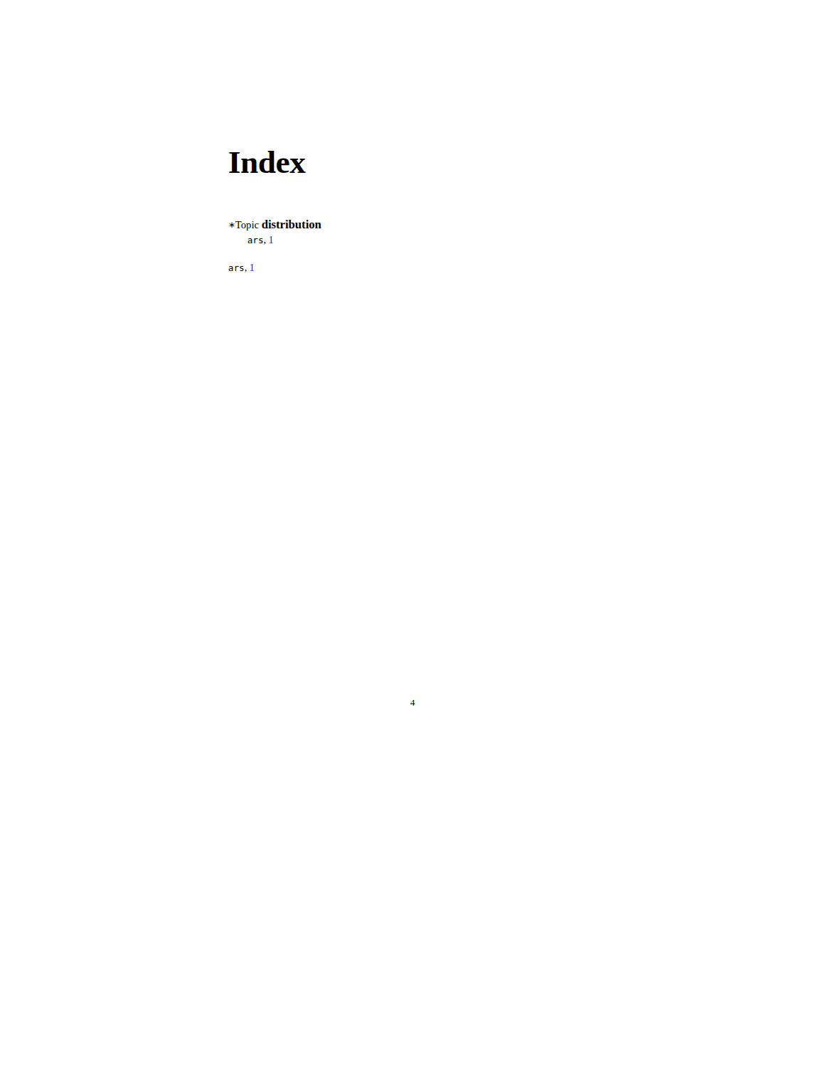Index
∗Topic distribution
ars, 1
ars, 1
4